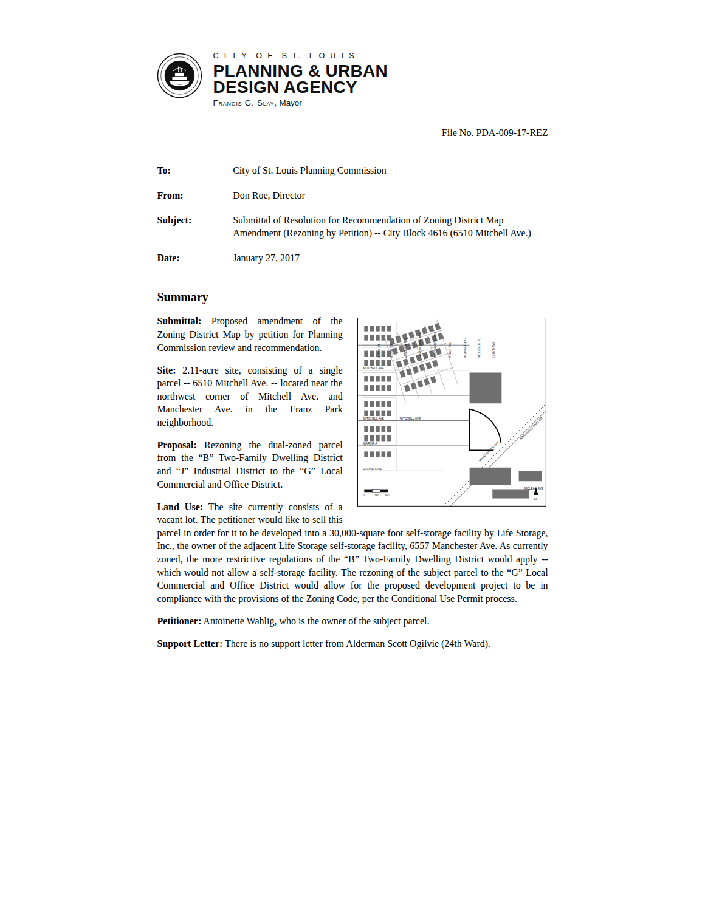C I T Y O F S T. L O U I S
PLANNING & URBAN DESIGN AGENCY
Francis G. Slay, Mayor
File No. PDA-009-17-REZ
| To: | City of St. Louis Planning Commission |
| From: | Don Roe, Director |
| Subject: | Submittal of Resolution for Recommendation of Zoning District Map Amendment (Rezoning by Petition) -- City Block 4616 (6510 Mitchell Ave.) |
| Date: | January 27, 2017 |
Summary
MITCHELL AVE MITCHELL AVE MARINA A GARNER AVE MITCHELL AVE JANSSEN AVE LANSDOWNE AVE WOODCREST AVE HOLLY AVE PLANSET AVE MCKENZIE PL LLOYD AVE RIDGE ST ROSSI ST MANCHESTER AVE KING INDUSTRIAL DR MCLEAN AVE 0 180 360 N
Submittal: Proposed amendment of the Zoning District Map by petition for Planning Commission review and recommendation.
Site: 2.11-acre site, consisting of a single parcel -- 6510 Mitchell Ave. -- located near the northwest corner of Mitchell Ave. and Manchester Ave. in the Franz Park neighborhood.
Proposal: Rezoning the dual-zoned parcel from the “B” Two-Family Dwelling District and “J” Industrial District to the “G” Local Commercial and Office District.
Land Use: The site currently consists of a vacant lot. The petitioner would like to sell this parcel in order for it to be developed into a 30,000-square foot self-storage facility by Life Storage, Inc., the owner of the adjacent Life Storage self-storage facility, 6557 Manchester Ave. As currently zoned, the more restrictive regulations of the “B” Two-Family Dwelling District would apply -- which would not allow a self-storage facility. The rezoning of the subject parcel to the “G” Local Commercial and Office District would allow for the proposed development project to be in compliance with the provisions of the Zoning Code, per the Conditional Use Permit process.
Petitioner: Antoinette Wahlig, who is the owner of the subject parcel.
Support Letter: There is no support letter from Alderman Scott Ogilvie (24th Ward).